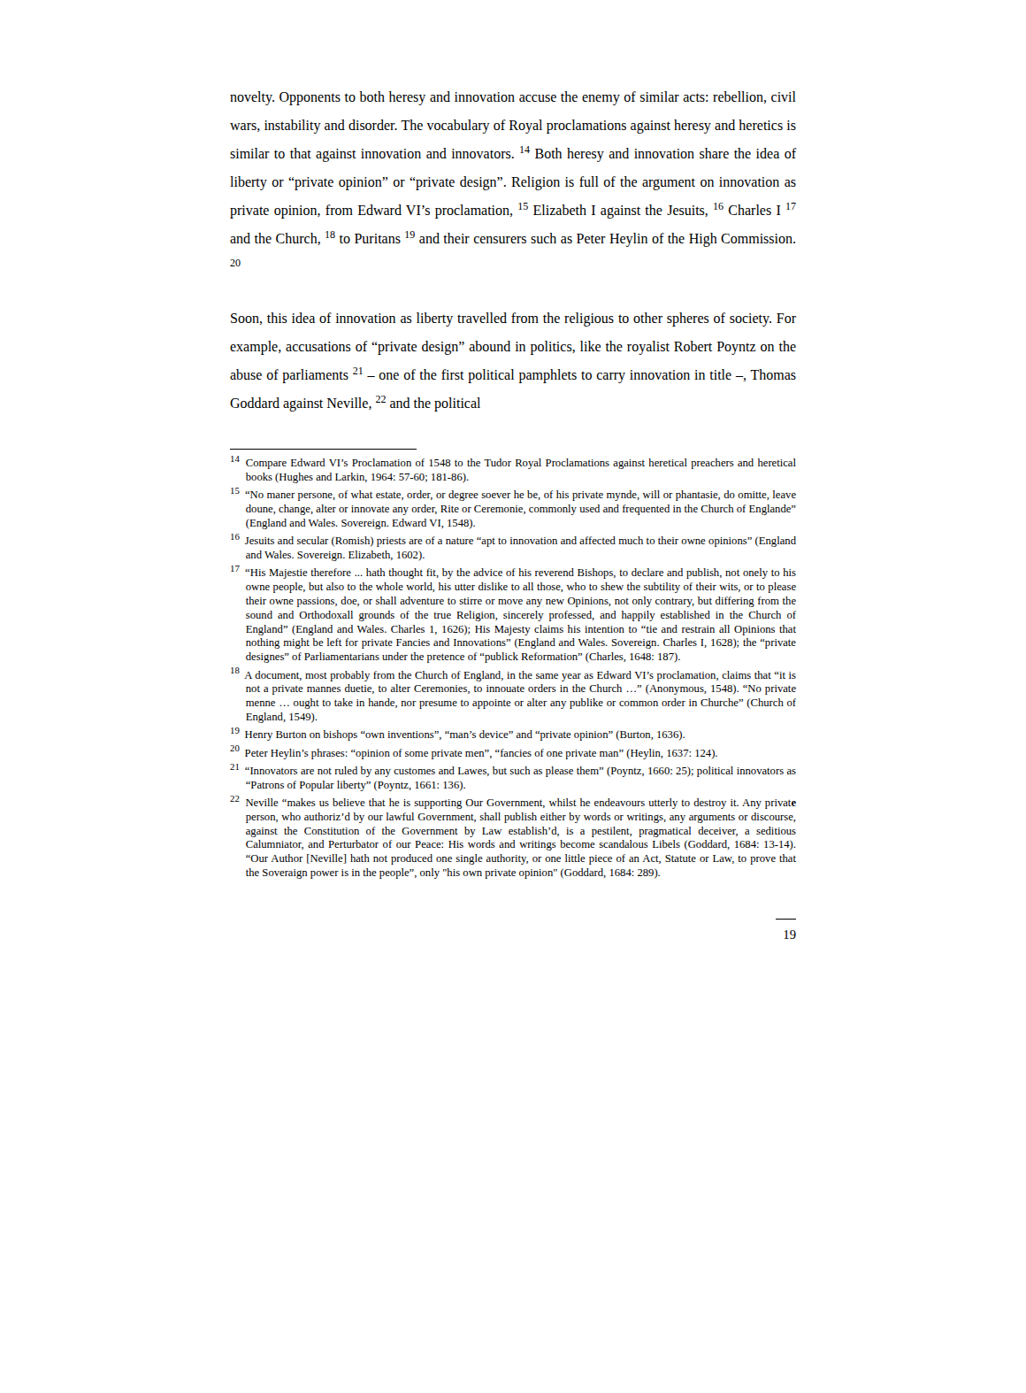novelty. Opponents to both heresy and innovation accuse the enemy of similar acts: rebellion, civil wars, instability and disorder. The vocabulary of Royal proclamations against heresy and heretics is similar to that against innovation and innovators. 14 Both heresy and innovation share the idea of liberty or “private opinion” or “private design”. Religion is full of the argument on innovation as private opinion, from Edward VI’s proclamation, 15 Elizabeth I against the Jesuits, 16 Charles I 17 and the Church, 18 to Puritans 19 and their censurers such as Peter Heylin of the High Commission. 20
Soon, this idea of innovation as liberty travelled from the religious to other spheres of society. For example, accusations of “private design” abound in politics, like the royalist Robert Poyntz on the abuse of parliaments 21 – one of the first political pamphlets to carry innovation in title –, Thomas Goddard against Neville, 22 and the political
14 Compare Edward VI’s Proclamation of 1548 to the Tudor Royal Proclamations against heretical preachers and heretical books (Hughes and Larkin, 1964: 57-60; 181-86).
15 “No maner persone, of what estate, order, or degree soever he be, of his private mynde, will or phantasie, do omitte, leave doune, change, alter or innovate any order, Rite or Ceremonie, commonly used and frequented in the Church of Englande” (England and Wales. Sovereign. Edward VI, 1548).
16 Jesuits and secular (Romish) priests are of a nature “apt to innovation and affected much to their owne opinions” (England and Wales. Sovereign. Elizabeth, 1602).
17 “His Majestie therefore ... hath thought fit, by the advice of his reverend Bishops, to declare and publish, not onely to his owne people, but also to the whole world, his utter dislike to all those, who to shew the subtility of their wits, or to please their owne passions, doe, or shall adventure to stirre or move any new Opinions, not only contrary, but differing from the sound and Orthodoxall grounds of the true Religion, sincerely professed, and happily established in the Church of England” (England and Wales. Charles 1, 1626); His Majesty claims his intention to “tie and restrain all Opinions that nothing might be left for private Fancies and Innovations” (England and Wales. Sovereign. Charles I, 1628); the “private designes” of Parliamentarians under the pretence of “publick Reformation” (Charles, 1648: 187).
18 A document, most probably from the Church of England, in the same year as Edward VI’s proclamation, claims that “it is not a private mannes duetie, to alter Ceremonies, to innouate orders in the Church …” (Anonymous, 1548). “No private menne … ought to take in hande, nor presume to appointe or alter any publike or common order in Churche” (Church of England, 1549).
19 Henry Burton on bishops “own inventions”, “man’s device” and “private opinion” (Burton, 1636).
20 Peter Heylin’s phrases: “opinion of some private men”, “fancies of one private man” (Heylin, 1637: 124).
21 “Innovators are not ruled by any customes and Lawes, but such as please them” (Poyntz, 1660: 25); political innovators as “Patrons of Popular liberty” (Poyntz, 1661: 136).
22 Neville “makes us believe that he is supporting Our Government, whilst he endeavours utterly to destroy it. Any private person, who authoriz’d by our lawful Government, shall publish either by words or writings, any arguments or discourse, against the Constitution of the Government by Law establish’d, is a pestilent, pragmatical deceiver, a seditious Calumniator, and Perturbator of our Peace: His words and writings become scandalous Libels (Goddard, 1684: 13-14). “Our Author [Neville] hath not produced one single authority, or one little piece of an Act, Statute or Law, to prove that the Soveraign power is in the people”, only "his own private opinion" (Goddard, 1684: 289).
19